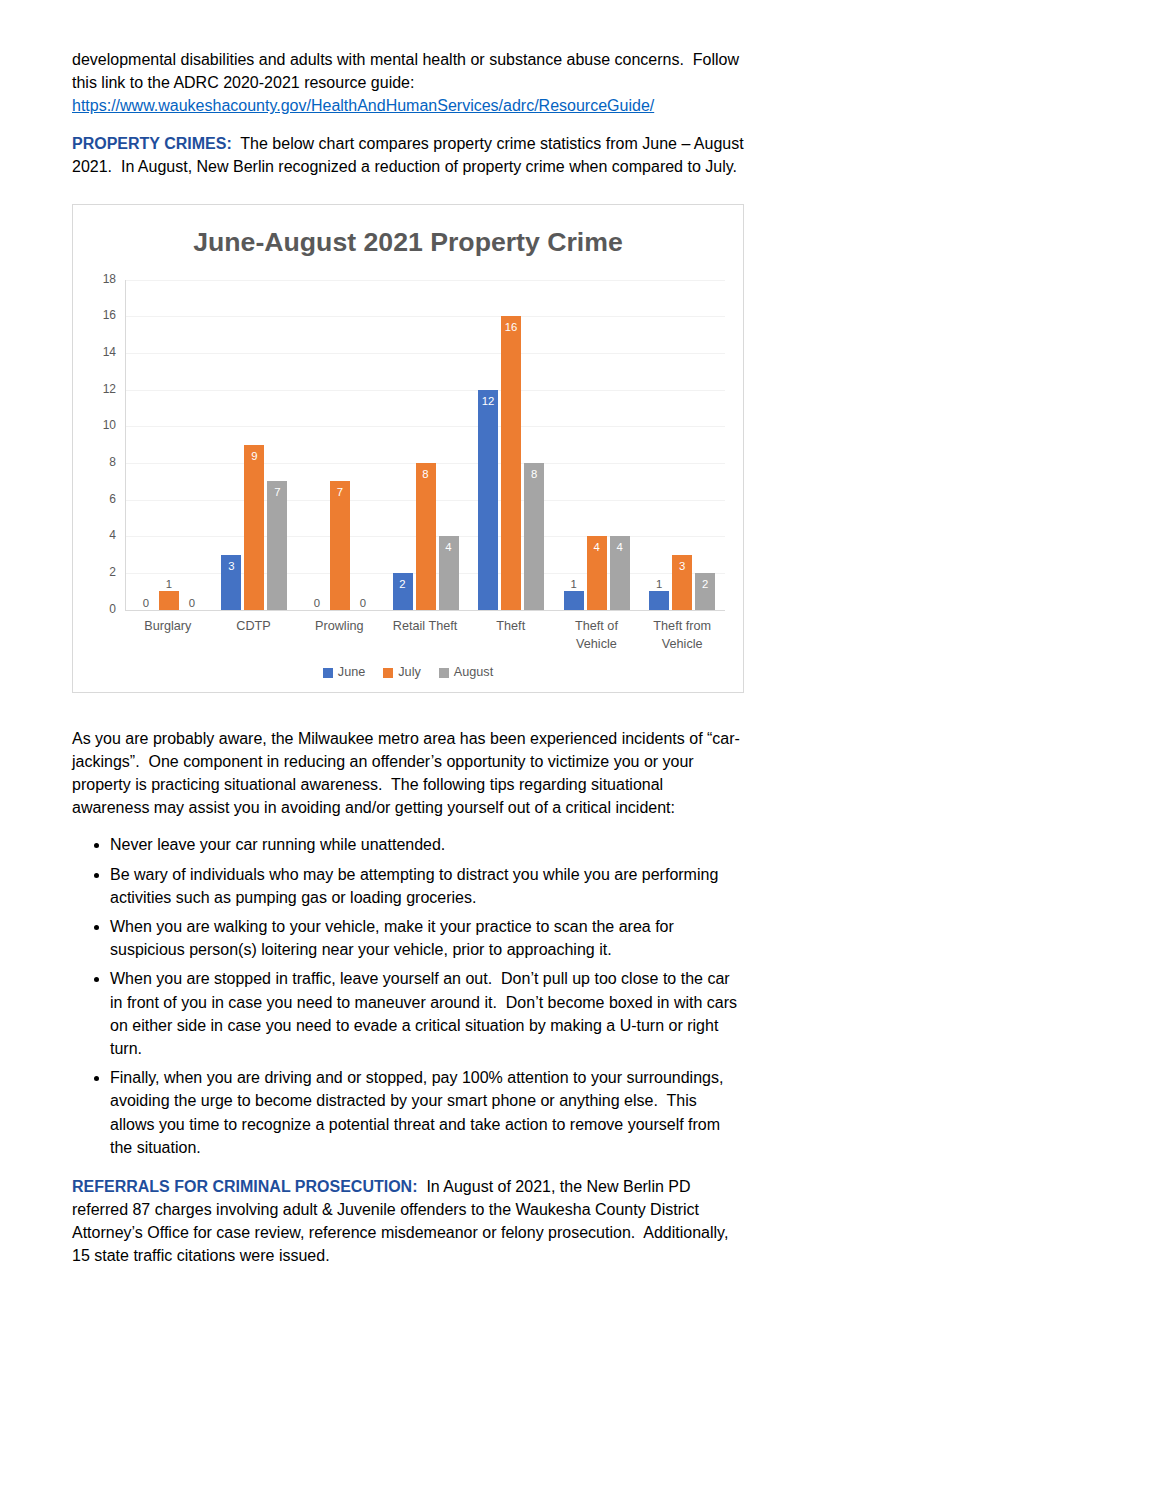developmental disabilities and adults with mental health or substance abuse concerns. Follow this link to the ADRC 2020-2021 resource guide:
https://www.waukeshacounty.gov/HealthAndHumanServices/adrc/ResourceGuide/
PROPERTY CRIMES: The below chart compares property crime statistics from June – August 2021. In August, New Berlin recognized a reduction of property crime when compared to July.
June-August 2021 Property Crime
18 16 14 12 10 8 6 4 2 0
0
1
0
3
9
7
0
7
0
2
8
4
12
16
8
1
4
4
1
3
2
Burglary
CDTP
Prowling
Retail Theft
Theft
Theft of Vehicle
Theft from Vehicle
June
July
August
As you are probably aware, the Milwaukee metro area has been experienced incidents of “car-jackings”. One component in reducing an offender’s opportunity to victimize you or your property is practicing situational awareness. The following tips regarding situational awareness may assist you in avoiding and/or getting yourself out of a critical incident:
Never leave your car running while unattended.
Be wary of individuals who may be attempting to distract you while you are performing activities such as pumping gas or loading groceries.
When you are walking to your vehicle, make it your practice to scan the area for suspicious person(s) loitering near your vehicle, prior to approaching it.
When you are stopped in traffic, leave yourself an out. Don’t pull up too close to the car in front of you in case you need to maneuver around it. Don’t become boxed in with cars on either side in case you need to evade a critical situation by making a U-turn or right turn.
Finally, when you are driving and or stopped, pay 100% attention to your surroundings, avoiding the urge to become distracted by your smart phone or anything else. This allows you time to recognize a potential threat and take action to remove yourself from the situation.
REFERRALS FOR CRIMINAL PROSECUTION: In August of 2021, the New Berlin PD referred 87 charges involving adult & Juvenile offenders to the Waukesha County District Attorney’s Office for case review, reference misdemeanor or felony prosecution. Additionally, 15 state traffic citations were issued.